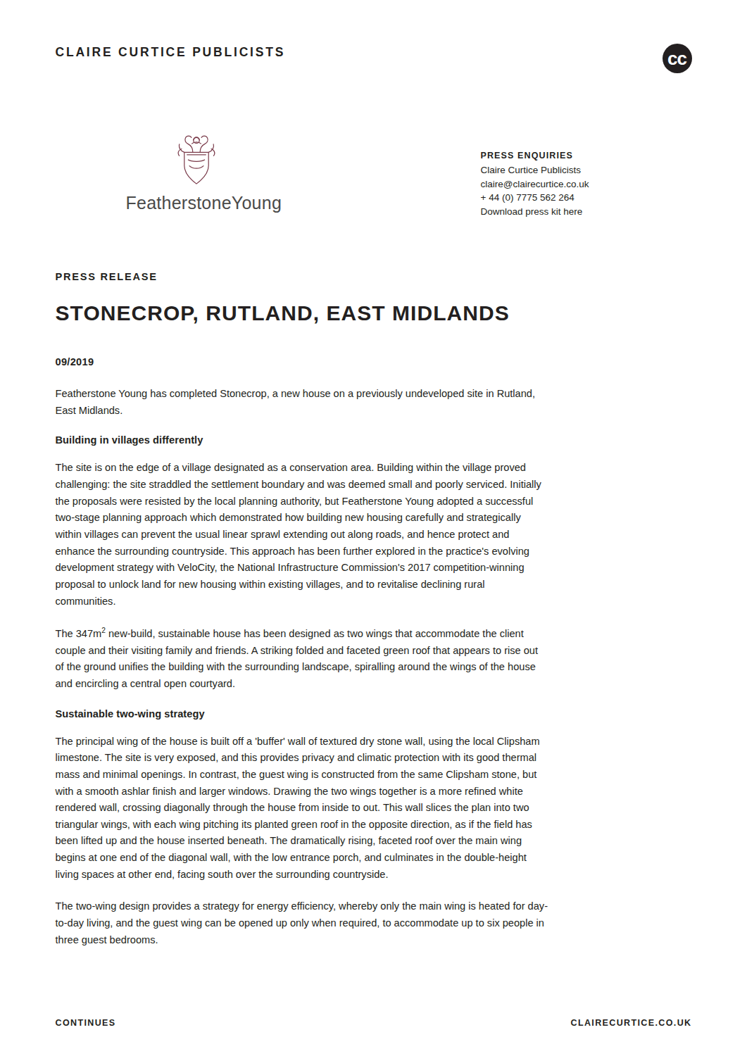Claire Curtice Publicists
cc
FeatherstoneYoung
Press enquiries Claire Curtice Publicists
claire@clairecurtice.co.uk
+ 44 (0) 7775 562 264
Download press kit here
Press release
Stonecrop, Rutland, East Midlands
09/2019
Featherstone Young has completed Stonecrop, a new house on a previously undeveloped site in Rutland, East Midlands.
Building in villages differently
The site is on the edge of a village designated as a conservation area. Building within the village proved challenging: the site straddled the settlement boundary and was deemed small and poorly serviced. Initially the proposals were resisted by the local planning authority, but Featherstone Young adopted a successful two-stage planning approach which demonstrated how building new housing carefully and strategically within villages can prevent the usual linear sprawl extending out along roads, and hence protect and enhance the surrounding countryside. This approach has been further explored in the practice's evolving development strategy with VeloCity, the National Infrastructure Commission's 2017 competition-winning proposal to unlock land for new housing within existing villages, and to revitalise declining rural communities.
The 347m2 new-build, sustainable house has been designed as two wings that accommodate the client couple and their visiting family and friends. A striking folded and faceted green roof that appears to rise out of the ground unifies the building with the surrounding landscape, spiralling around the wings of the house and encircling a central open courtyard.
Sustainable two-wing strategy
The principal wing of the house is built off a 'buffer' wall of textured dry stone wall, using the local Clipsham limestone. The site is very exposed, and this provides privacy and climatic protection with its good thermal mass and minimal openings. In contrast, the guest wing is constructed from the same Clipsham stone, but with a smooth ashlar finish and larger windows. Drawing the two wings together is a more refined white rendered wall, crossing diagonally through the house from inside to out. This wall slices the plan into two triangular wings, with each wing pitching its planted green roof in the opposite direction, as if the field has been lifted up and the house inserted beneath. The dramatically rising, faceted roof over the main wing begins at one end of the diagonal wall, with the low entrance porch, and culminates in the double-height living spaces at other end, facing south over the surrounding countryside.
The two-wing design provides a strategy for energy efficiency, whereby only the main wing is heated for day-to-day living, and the guest wing can be opened up only when required, to accommodate up to six people in three guest bedrooms.
Continues clairecurtice.co.uk